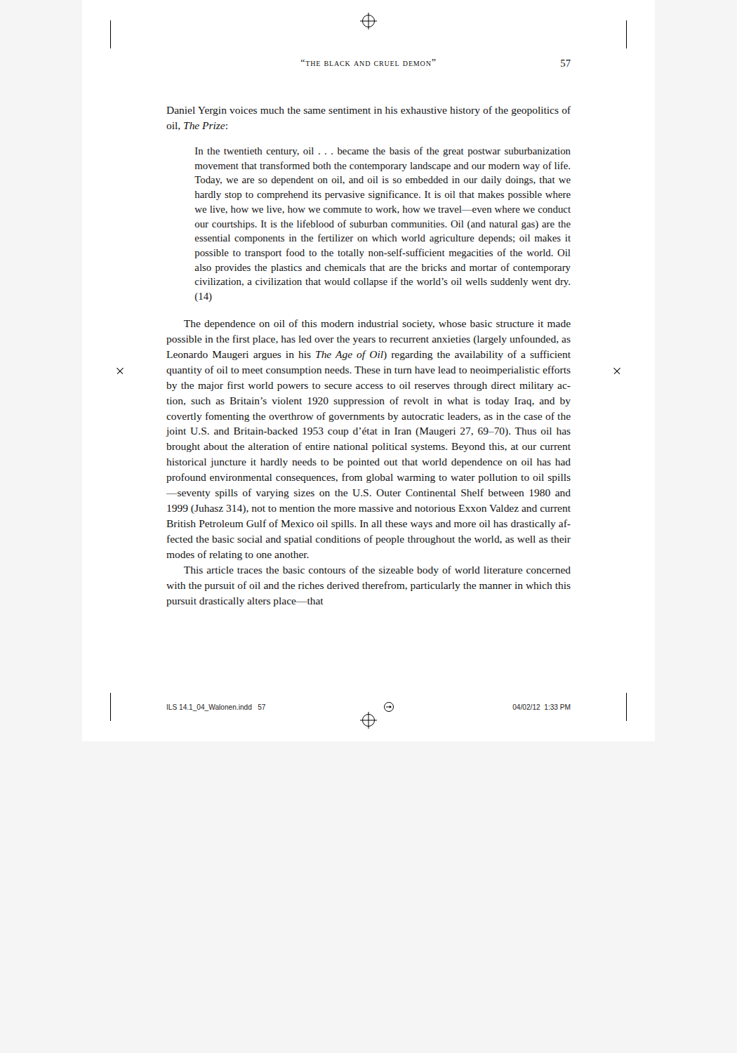“the black and cruel demon” 57
Daniel Yergin voices much the same sentiment in his exhaustive history of the geopolitics of oil, The Prize:
In the twentieth century, oil . . . became the basis of the great postwar suburbanization movement that transformed both the contemporary landscape and our modern way of life. Today, we are so dependent on oil, and oil is so embedded in our daily doings, that we hardly stop to comprehend its pervasive significance. It is oil that makes possible where we live, how we live, how we commute to work, how we travel—even where we conduct our courtships. It is the lifeblood of suburban communities. Oil (and natural gas) are the essential components in the fertilizer on which world agriculture depends; oil makes it possible to transport food to the totally non-self-sufficient megacities of the world. Oil also provides the plastics and chemicals that are the bricks and mortar of contemporary civilization, a civilization that would collapse if the world’s oil wells suddenly went dry. (14)
The dependence on oil of this modern industrial society, whose basic structure it made possible in the first place, has led over the years to recurrent anxieties (largely unfounded, as Leonardo Maugeri argues in his The Age of Oil) regarding the availability of a sufficient quantity of oil to meet consumption needs. These in turn have lead to neoimperialistic efforts by the major first world powers to secure access to oil reserves through direct military action, such as Britain’s violent 1920 suppression of revolt in what is today Iraq, and by covertly fomenting the overthrow of governments by autocratic leaders, as in the case of the joint U.S. and Britain-backed 1953 coup d’état in Iran (Maugeri 27, 69–70). Thus oil has brought about the alteration of entire national political systems. Beyond this, at our current historical juncture it hardly needs to be pointed out that world dependence on oil has had profound environmental consequences, from global warming to water pollution to oil spills—seventy spills of varying sizes on the U.S. Outer Continental Shelf between 1980 and 1999 (Juhasz 314), not to mention the more massive and notorious Exxon Valdez and current British Petroleum Gulf of Mexico oil spills. In all these ways and more oil has drastically affected the basic social and spatial conditions of people throughout the world, as well as their modes of relating to one another.
This article traces the basic contours of the sizeable body of world literature concerned with the pursuit of oil and the riches derived therefrom, particularly the manner in which this pursuit drastically alters place—that
ILS 14.1_04_Walonen.indd 57 04/02/12 1:33 PM